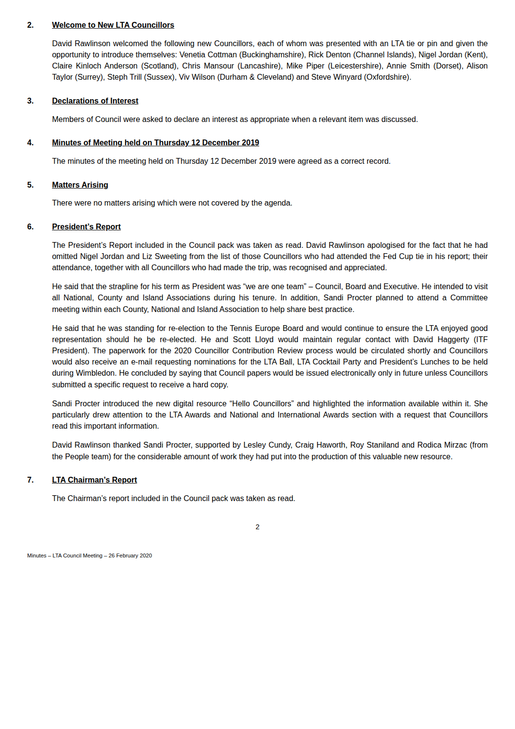2. Welcome to New LTA Councillors
David Rawlinson welcomed the following new Councillors, each of whom was presented with an LTA tie or pin and given the opportunity to introduce themselves: Venetia Cottman (Buckinghamshire), Rick Denton (Channel Islands), Nigel Jordan (Kent), Claire Kinloch Anderson (Scotland), Chris Mansour (Lancashire), Mike Piper (Leicestershire), Annie Smith (Dorset), Alison Taylor (Surrey), Steph Trill (Sussex), Viv Wilson (Durham & Cleveland) and Steve Winyard (Oxfordshire).
3. Declarations of Interest
Members of Council were asked to declare an interest as appropriate when a relevant item was discussed.
4. Minutes of Meeting held on Thursday 12 December 2019
The minutes of the meeting held on Thursday 12 December 2019 were agreed as a correct record.
5. Matters Arising
There were no matters arising which were not covered by the agenda.
6. President’s Report
The President’s Report included in the Council pack was taken as read. David Rawlinson apologised for the fact that he had omitted Nigel Jordan and Liz Sweeting from the list of those Councillors who had attended the Fed Cup tie in his report; their attendance, together with all Councillors who had made the trip, was recognised and appreciated.
He said that the strapline for his term as President was “we are one team” – Council, Board and Executive. He intended to visit all National, County and Island Associations during his tenure. In addition, Sandi Procter planned to attend a Committee meeting within each County, National and Island Association to help share best practice.
He said that he was standing for re-election to the Tennis Europe Board and would continue to ensure the LTA enjoyed good representation should he be re-elected. He and Scott Lloyd would maintain regular contact with David Haggerty (ITF President). The paperwork for the 2020 Councillor Contribution Review process would be circulated shortly and Councillors would also receive an e-mail requesting nominations for the LTA Ball, LTA Cocktail Party and President’s Lunches to be held during Wimbledon. He concluded by saying that Council papers would be issued electronically only in future unless Councillors submitted a specific request to receive a hard copy.
Sandi Procter introduced the new digital resource “Hello Councillors” and highlighted the information available within it. She particularly drew attention to the LTA Awards and National and International Awards section with a request that Councillors read this important information.
David Rawlinson thanked Sandi Procter, supported by Lesley Cundy, Craig Haworth, Roy Staniland and Rodica Mirzac (from the People team) for the considerable amount of work they had put into the production of this valuable new resource.
7. LTA Chairman’s Report
The Chairman’s report included in the Council pack was taken as read.
2
Minutes – LTA Council Meeting – 26 February 2020